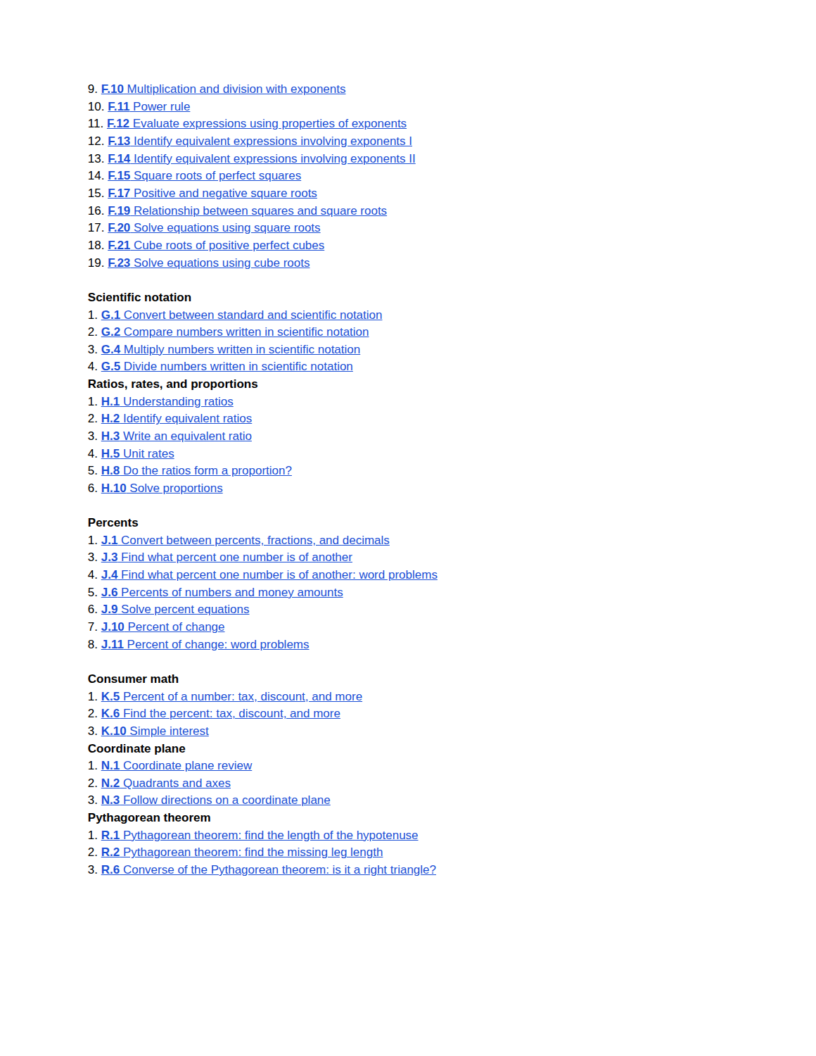9. F.10 Multiplication and division with exponents
10. F.11 Power rule
11. F.12 Evaluate expressions using properties of exponents
12. F.13 Identify equivalent expressions involving exponents I
13. F.14 Identify equivalent expressions involving exponents II
14. F.15 Square roots of perfect squares
15. F.17 Positive and negative square roots
16. F.19 Relationship between squares and square roots
17. F.20 Solve equations using square roots
18. F.21 Cube roots of positive perfect cubes
19. F.23 Solve equations using cube roots
Scientific notation
1. G.1 Convert between standard and scientific notation
2. G.2 Compare numbers written in scientific notation
3. G.4 Multiply numbers written in scientific notation
4. G.5 Divide numbers written in scientific notation
Ratios, rates, and proportions
1. H.1 Understanding ratios
2. H.2 Identify equivalent ratios
3. H.3 Write an equivalent ratio
4. H.5 Unit rates
5. H.8 Do the ratios form a proportion?
6. H.10 Solve proportions
Percents
1. J.1 Convert between percents, fractions, and decimals
3. J.3 Find what percent one number is of another
4. J.4 Find what percent one number is of another: word problems
5. J.6 Percents of numbers and money amounts
6. J.9 Solve percent equations
7. J.10 Percent of change
8. J.11 Percent of change: word problems
Consumer math
1. K.5 Percent of a number: tax, discount, and more
2. K.6 Find the percent: tax, discount, and more
3. K.10 Simple interest
Coordinate plane
1. N.1 Coordinate plane review
2. N.2 Quadrants and axes
3. N.3 Follow directions on a coordinate plane
Pythagorean theorem
1. R.1 Pythagorean theorem: find the length of the hypotenuse
2. R.2 Pythagorean theorem: find the missing leg length
3. R.6 Converse of the Pythagorean theorem: is it a right triangle?